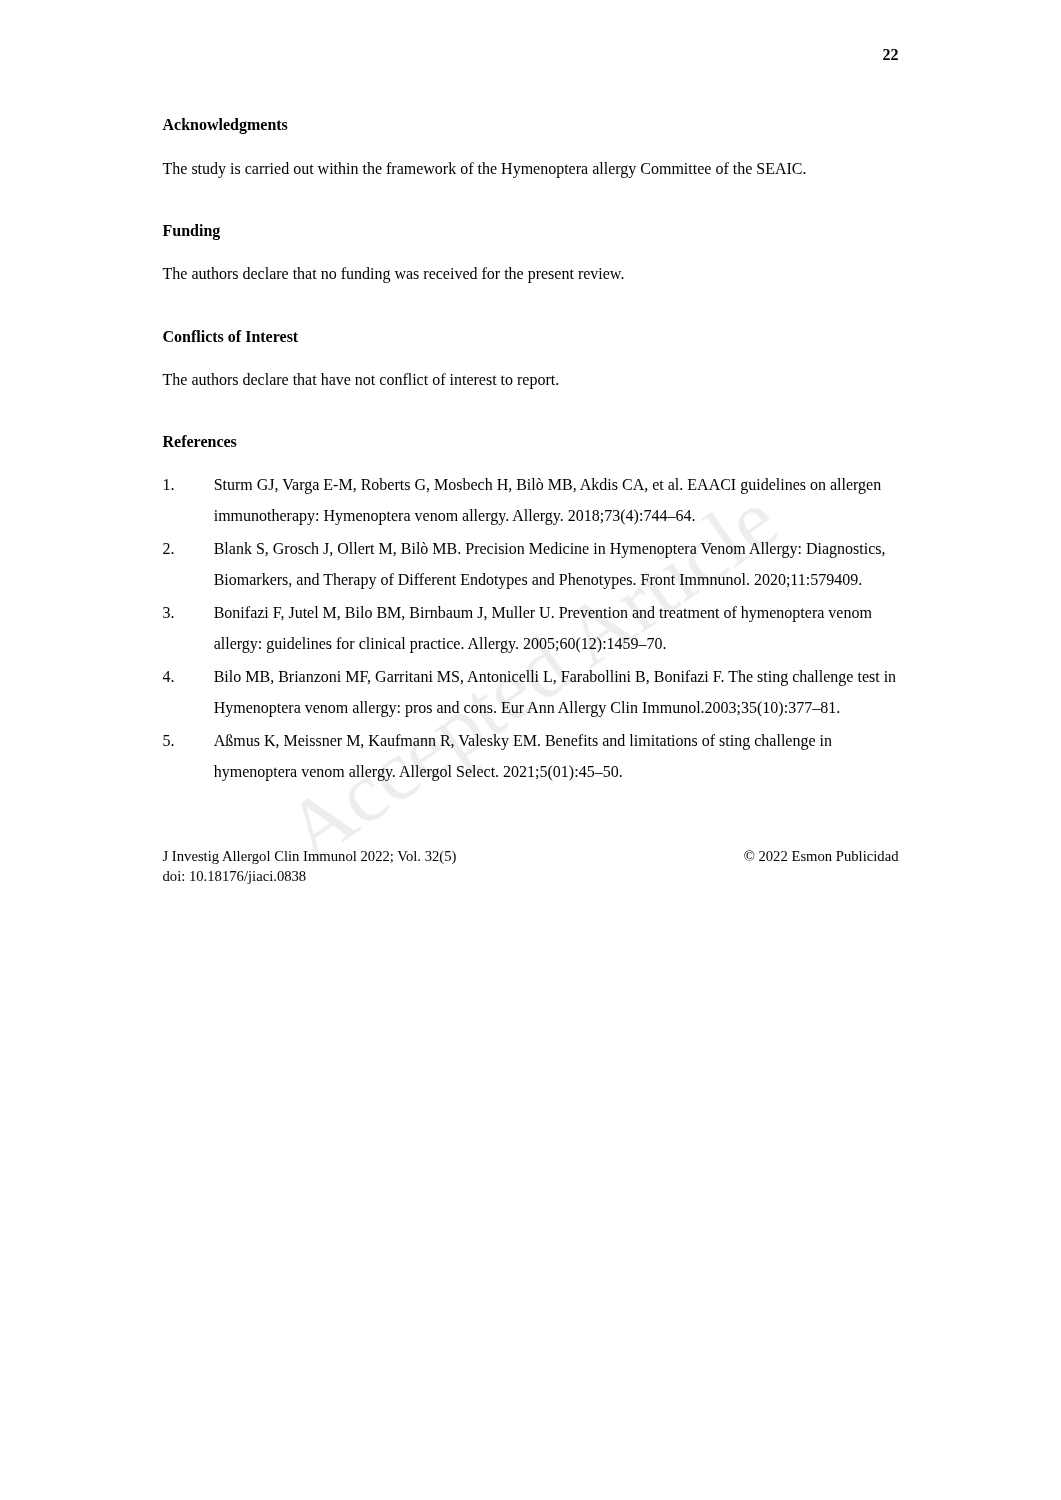Accepted Article
22
Acknowledgments
The study is carried out within the framework of the Hymenoptera allergy Committee of the SEAIC.
Funding
The authors declare that no funding was received for the present review.
Conflicts of Interest
The authors declare that have not conflict of interest to report.
References
Sturm GJ, Varga E-M, Roberts G, Mosbech H, Bilò MB, Akdis CA, et al. EAACI guidelines on allergen immunotherapy: Hymenoptera venom allergy. Allergy. 2018;73(4):744–64.
Blank S, Grosch J, Ollert M, Bilò MB. Precision Medicine in Hymenoptera Venom Allergy: Diagnostics, Biomarkers, and Therapy of Different Endotypes and Phenotypes. Front Immnunol. 2020;11:579409.
Bonifazi F, Jutel M, Bilo BM, Birnbaum J, Muller U. Prevention and treatment of hymenoptera venom allergy: guidelines for clinical practice. Allergy. 2005;60(12):1459–70.
Bilo MB, Brianzoni MF, Garritani MS, Antonicelli L, Farabollini B, Bonifazi F. The sting challenge test in Hymenoptera venom allergy: pros and cons. Eur Ann Allergy Clin Immunol.2003;35(10):377–81.
Aßmus K, Meissner M, Kaufmann R, Valesky EM. Benefits and limitations of sting challenge in hymenoptera venom allergy. Allergol Select. 2021;5(01):45–50.
J Investig Allergol Clin Immunol 2022; Vol. 32(5)
doi: 10.18176/jiaci.0838
© 2022 Esmon Publicidad